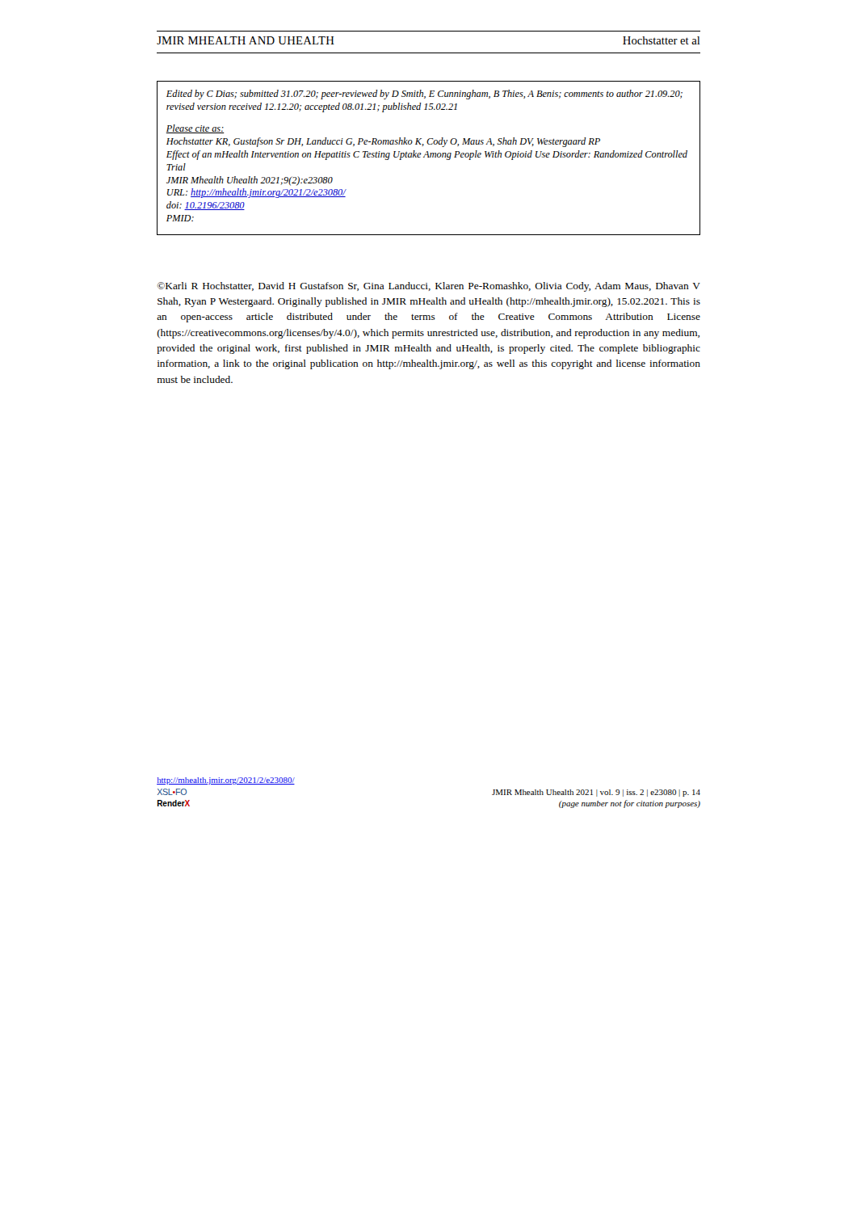JMIR mHealth and uHealth Hochstatter et al
Edited by C Dias; submitted 31.07.20; peer-reviewed by D Smith, E Cunningham, B Thies, A Benis; comments to author 21.09.20; revised version received 12.12.20; accepted 08.01.21; published 15.02.21
Please cite as:
Hochstatter KR, Gustafson Sr DH, Landucci G, Pe-Romashko K, Cody O, Maus A, Shah DV, Westergaard RP
Effect of an mHealth Intervention on Hepatitis C Testing Uptake Among People With Opioid Use Disorder: Randomized Controlled Trial
JMIR Mhealth Uhealth 2021;9(2):e23080
URL: http://mhealth.jmir.org/2021/2/e23080/
doi: 10.2196/23080
PMID:
©Karli R Hochstatter, David H Gustafson Sr, Gina Landucci, Klaren Pe-Romashko, Olivia Cody, Adam Maus, Dhavan V Shah, Ryan P Westergaard. Originally published in JMIR mHealth and uHealth (http://mhealth.jmir.org), 15.02.2021. This is an open-access article distributed under the terms of the Creative Commons Attribution License (https://creativecommons.org/licenses/by/4.0/), which permits unrestricted use, distribution, and reproduction in any medium, provided the original work, first published in JMIR mHealth and uHealth, is properly cited. The complete bibliographic information, a link to the original publication on http://mhealth.jmir.org/, as well as this copyright and license information must be included.
http://mhealth.jmir.org/2021/2/e23080/
XSL•FO
Render X
JMIR Mhealth Uhealth 2021 | vol. 9 | iss. 2 | e23080 | p. 14
(page number not for citation purposes)